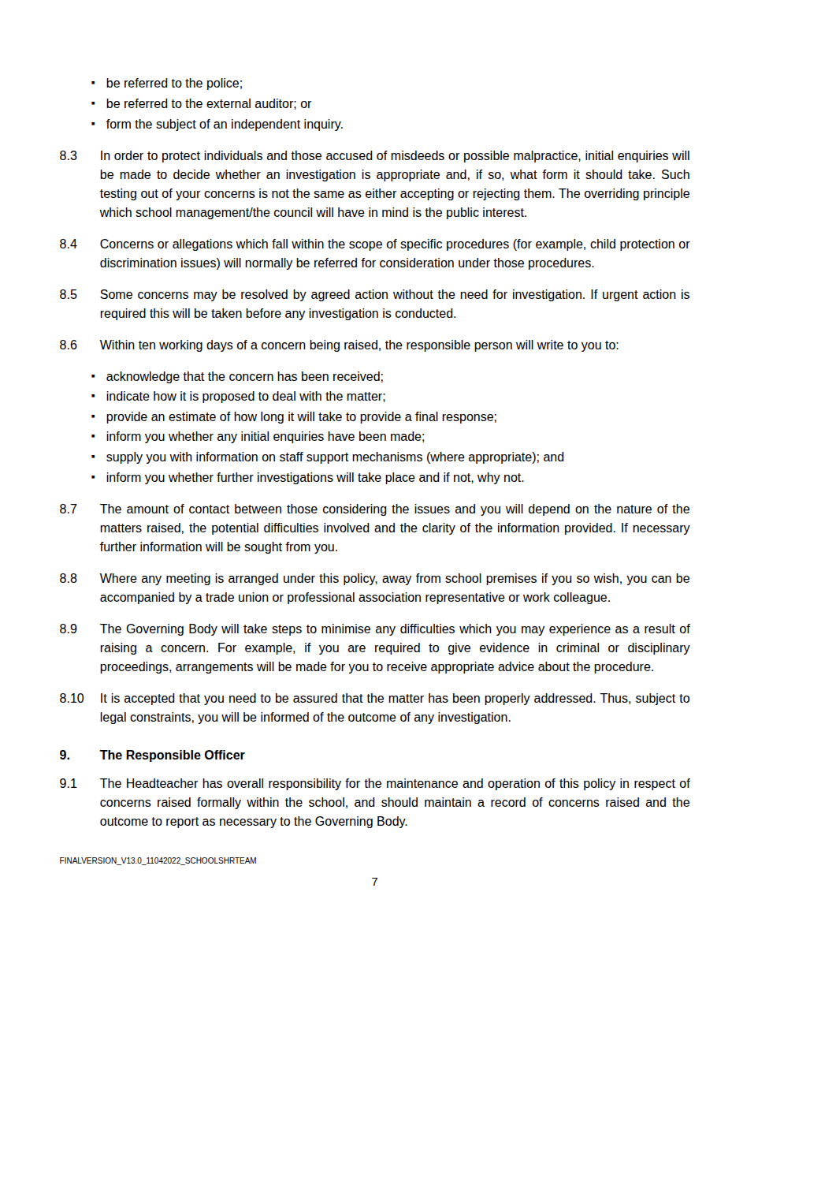be referred to the police;
be referred to the external auditor; or
form the subject of an independent inquiry.
8.3
In order to protect individuals and those accused of misdeeds or possible malpractice, initial enquiries will be made to decide whether an investigation is appropriate and, if so, what form it should take. Such testing out of your concerns is not the same as either accepting or rejecting them. The overriding principle which school management/the council will have in mind is the public interest.
8.4
Concerns or allegations which fall within the scope of specific procedures (for example, child protection or discrimination issues) will normally be referred for consideration under those procedures.
8.5
Some concerns may be resolved by agreed action without the need for investigation. If urgent action is required this will be taken before any investigation is conducted.
8.6
Within ten working days of a concern being raised, the responsible person will write to you to:
acknowledge that the concern has been received;
indicate how it is proposed to deal with the matter;
provide an estimate of how long it will take to provide a final response;
inform you whether any initial enquiries have been made;
supply you with information on staff support mechanisms (where appropriate); and
inform you whether further investigations will take place and if not, why not.
8.7
The amount of contact between those considering the issues and you will depend on the nature of the matters raised, the potential difficulties involved and the clarity of the information provided. If necessary further information will be sought from you.
8.8
Where any meeting is arranged under this policy, away from school premises if you so wish, you can be accompanied by a trade union or professional association representative or work colleague.
8.9
The Governing Body will take steps to minimise any difficulties which you may experience as a result of raising a concern. For example, if you are required to give evidence in criminal or disciplinary proceedings, arrangements will be made for you to receive appropriate advice about the procedure.
8.10
It is accepted that you need to be assured that the matter has been properly addressed. Thus, subject to legal constraints, you will be informed of the outcome of any investigation.
9.
The Responsible Officer
9.1
The Headteacher has overall responsibility for the maintenance and operation of this policy in respect of concerns raised formally within the school, and should maintain a record of concerns raised and the outcome to report as necessary to the Governing Body.
FINALVERSION_V13.0_11042022_SCHOOLSHRTEAM
7